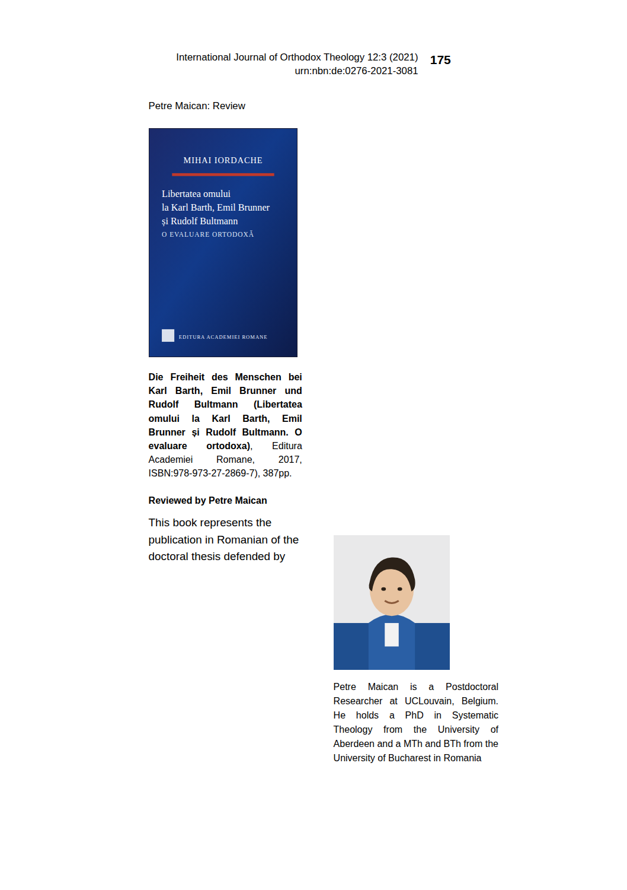International Journal of Orthodox Theology 12:3 (2021) urn:nbn:de:0276-2021-3081
175
Petre Maican: Review
Die Freiheit des Menschen bei Karl Barth, Emil Brunner und Rudolf Bultmann (Libertatea omului la Karl Barth, Emil Brunner și Rudolf Bultmann. O evaluare ortodoxa), Editura Academiei Romane, 2017, ISBN:978-973-27-2869-7), 387pp.
Reviewed by Petre Maican
This book represents the publication in Romanian of the doctoral thesis defended by
Petre Maican is a Postdoctoral Researcher at UCLouvain, Belgium. He holds a PhD in Systematic Theology from the University of Aberdeen and a MTh and BTh from the University of Bucharest in Romania